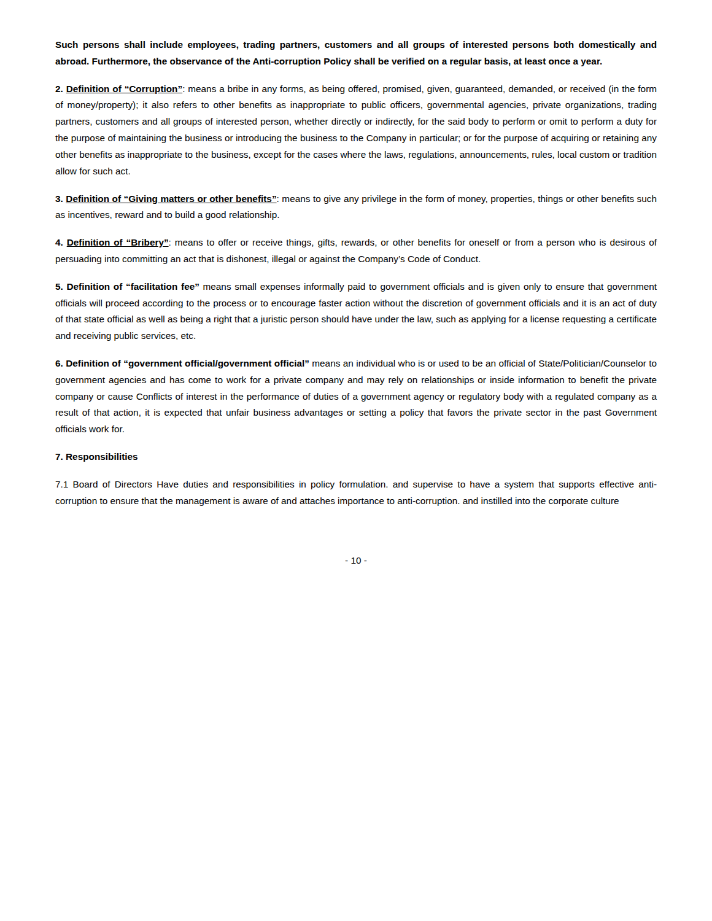Such persons shall include employees, trading partners, customers and all groups of interested persons both domestically and abroad. Furthermore, the observance of the Anti-corruption Policy shall be verified on a regular basis, at least once a year.
2. Definition of “Corruption”: means a bribe in any forms, as being offered, promised, given, guaranteed, demanded, or received (in the form of money/property); it also refers to other benefits as inappropriate to public officers, governmental agencies, private organizations, trading partners, customers and all groups of interested person, whether directly or indirectly, for the said body to perform or omit to perform a duty for the purpose of maintaining the business or introducing the business to the Company in particular; or for the purpose of acquiring or retaining any other benefits as inappropriate to the business, except for the cases where the laws, regulations, announcements, rules, local custom or tradition allow for such act.
3. Definition of “Giving matters or other benefits”: means to give any privilege in the form of money, properties, things or other benefits such as incentives, reward and to build a good relationship.
4. Definition of “Bribery”: means to offer or receive things, gifts, rewards, or other benefits for oneself or from a person who is desirous of persuading into committing an act that is dishonest, illegal or against the Company’s Code of Conduct.
5. Definition of “facilitation fee” means small expenses informally paid to government officials and is given only to ensure that government officials will proceed according to the process or to encourage faster action without the discretion of government officials and it is an act of duty of that state official as well as being a right that a juristic person should have under the law, such as applying for a license requesting a certificate and receiving public services, etc.
6. Definition of “government official/government official” means an individual who is or used to be an official of State/Politician/Counselor to government agencies and has come to work for a private company and may rely on relationships or inside information to benefit the private company or cause Conflicts of interest in the performance of duties of a government agency or regulatory body with a regulated company as a result of that action, it is expected that unfair business advantages or setting a policy that favors the private sector in the past Government officials work for.
7. Responsibilities
7.1 Board of Directors Have duties and responsibilities in policy formulation. and supervise to have a system that supports effective anti-corruption to ensure that the management is aware of and attaches importance to anti-corruption. and instilled into the corporate culture
- 10 -